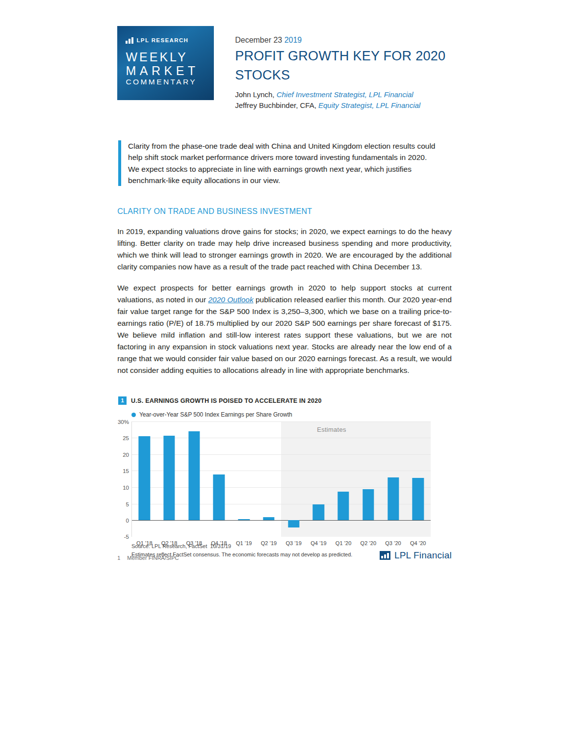LPL RESEARCH
WEEKLY
MARKET
COMMENTARY
December 23 2019
PROFIT GROWTH KEY FOR 2020 STOCKS
John Lynch, Chief Investment Strategist, LPL Financial
Jeffrey Buchbinder, CFA, Equity Strategist, LPL Financial
Clarity from the phase-one trade deal with China and United Kingdom election results could help shift stock market performance drivers more toward investing fundamentals in 2020. We expect stocks to appreciate in line with earnings growth next year, which justifies benchmark-like equity allocations in our view.
CLARITY ON TRADE AND BUSINESS INVESTMENT
In 2019, expanding valuations drove gains for stocks; in 2020, we expect earnings to do the heavy lifting. Better clarity on trade may help drive increased business spending and more productivity, which we think will lead to stronger earnings growth in 2020. We are encouraged by the additional clarity companies now have as a result of the trade pact reached with China December 13.
We expect prospects for better earnings growth in 2020 to help support stocks at current valuations, as noted in our 2020 Outlook publication released earlier this month. Our 2020 year-end fair value target range for the S&P 500 Index is 3,250–3,300, which we base on a trailing price-to-earnings ratio (P/E) of 18.75 multiplied by our 2020 S&P 500 earnings per share forecast of $175. We believe mild inflation and still-low interest rates support these valuations, but we are not factoring in any expansion in stock valuations next year. Stocks are already near the low end of a range that we would consider fair value based on our 2020 earnings forecast. As a result, we would not consider adding equities to allocations already in line with appropriate benchmarks.
1
U.S. EARNINGS GROWTH IS POISED TO ACCELERATE IN 2020
Year-over-Year S&P 500 Index Earnings per Share Growth
Scale: y from -5 to 30 (35 units) mapped to 100% height. zero line at (30 - 0)/35 = 85.71% from top => bottom: 14.29% value v => bar height = v/35*100 %
Estimates
30%
25
20
15
10
5
0
-5
Q1 ’18
Q2 ’18
Q3 ’18
Q4 ’18
Q1 ’19
Q2 ’19
Q3 ’19
Q4 ’19
Q1 ’20
Q2 ’20
Q3 ’20
Q4 ’20
Source: LPL Research, FactSet 10/31/19
Estimates reflect FactSet consensus. The economic forecasts may not develop as predicted.
1 Member FINRA/SIPC
LPL Financial